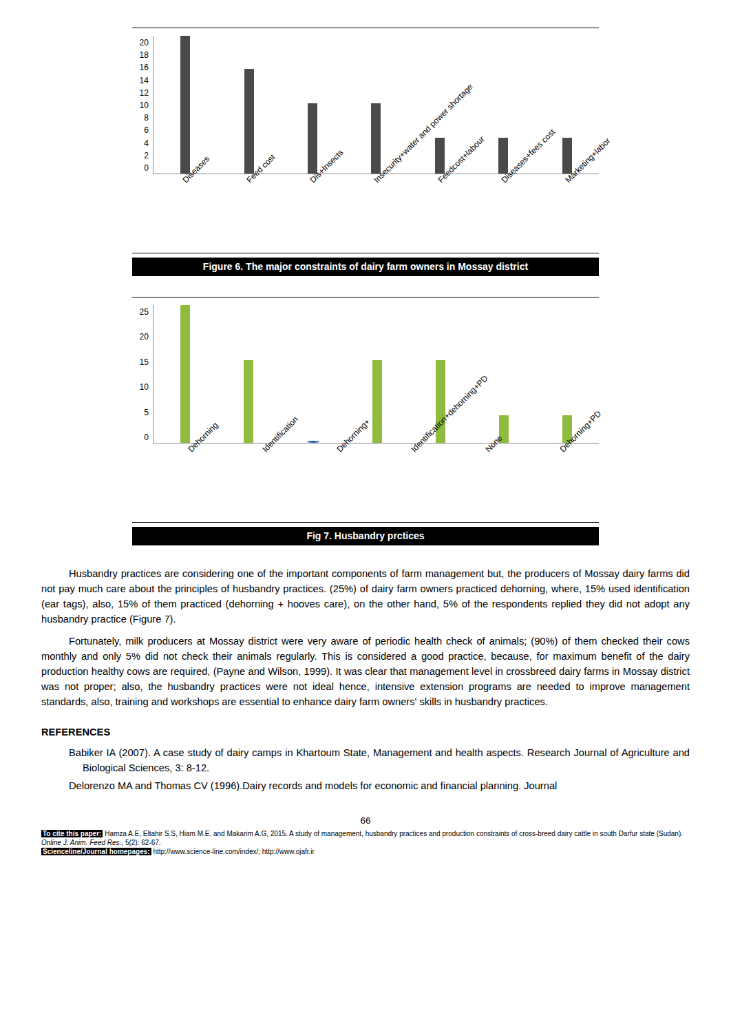20 18 16 14 12 10 8 6 4 2 0
Diseases Feed cost Dis+Insects Insecurity+water and power shortage Feedcost+labour Diseases+fees cost Marketing+labor
Figure 6. The major constraints of dairy farm owners in Mossay district
25 20 15 10 5 0
Dehorning Identification Dehorning+ Identification+dehorning+PD None Dehorning+PD
Fig 7. Husbandry prctices
Husbandry practices are considering one of the important components of farm management but, the producers of Mossay dairy farms did not pay much care about the principles of husbandry practices. (25%) of dairy farm owners practiced dehorning, where, 15% used identification (ear tags), also, 15% of them practiced (dehorning + hooves care), on the other hand, 5% of the respondents replied they did not adopt any husbandry practice (Figure 7).
Fortunately, milk producers at Mossay district were very aware of periodic health check of animals; (90%) of them checked their cows monthly and only 5% did not check their animals regularly. This is considered a good practice, because, for maximum benefit of the dairy production healthy cows are required, (Payne and Wilson, 1999). It was clear that management level in crossbreed dairy farms in Mossay district was not proper; also, the husbandry practices were not ideal hence, intensive extension programs are needed to improve management standards, also, training and workshops are essential to enhance dairy farm owners' skills in husbandry practices.
REFERENCES
Babiker IA (2007). A case study of dairy camps in Khartoum State, Management and health aspects. Research Journal of Agriculture and Biological Sciences, 3: 8-12.
Delorenzo MA and Thomas CV (1996).Dairy records and models for economic and financial planning. Journal
66
To cite this paper: Hamza A.E, Eltahir S.S, Hiam M.E. and Makarim A.G, 2015. A study of management, husbandry practices and production constraints of cross-breed dairy cattle in south Darfur state (Sudan). Online J. Anim. Feed Res., 5(2): 62-67.
Scienceline/Journal homepages: http://www.science-line.com/index/; http://www.ojafr.ir